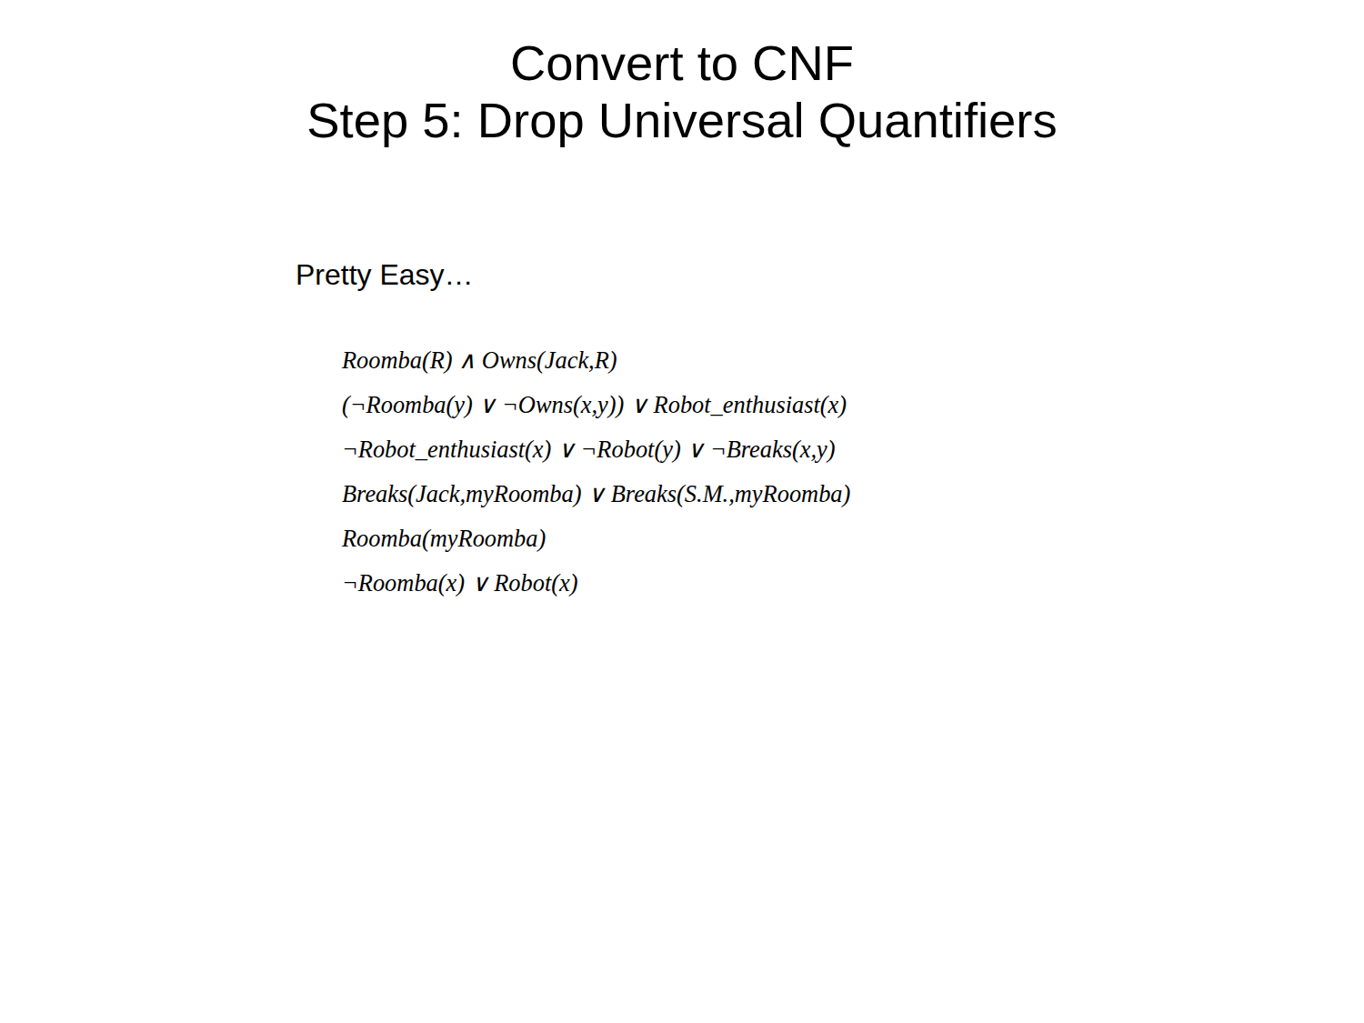Convert to CNF Step 5: Drop Universal Quantifiers
Pretty Easy…
Roomba(R) ∧ Owns(Jack,R)
(¬Roomba(y) ∨ ¬Owns(x,y)) ∨ Robot_enthusiast(x)
¬Robot_enthusiast(x) ∨ ¬Robot(y) ∨ ¬Breaks(x,y)
Breaks(Jack,myRoomba) ∨ Breaks(S.M.,myRoomba)
Roomba(myRoomba)
¬Roomba(x) ∨ Robot(x)